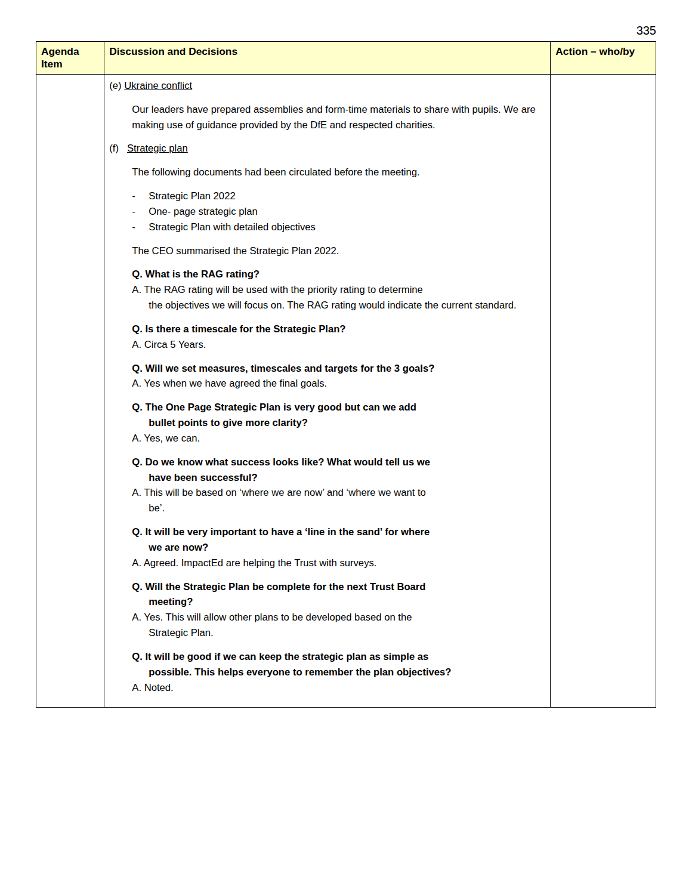335
| Agenda Item | Discussion and Decisions | Action – who/by |
| --- | --- | --- |
| | (e) Ukraine conflict Our leaders have prepared assemblies and form-time materials to share with pupils. We are making use of guidance provided by the DfE and respected charities. (f) Strategic plan The following documents had been circulated before the meeting. Strategic Plan 2022 One- page strategic plan Strategic Plan with detailed objectives The CEO summarised the Strategic Plan 2022. Q. What is the RAG rating? A. The RAG rating will be used with the priority rating to determine the objectives we will focus on. The RAG rating would indicate the current standard. Q. Is there a timescale for the Strategic Plan? A. Circa 5 Years. Q. Will we set measures, timescales and targets for the 3 goals? A. Yes when we have agreed the final goals. Q. The One Page Strategic Plan is very good but can we add bullet points to give more clarity? A. Yes, we can. Q. Do we know what success looks like? What would tell us we have been successful? A. This will be based on ‘where we are now’ and ‘where we want to be’. Q. It will be very important to have a ‘line in the sand’ for where we are now? A. Agreed. ImpactEd are helping the Trust with surveys. Q. Will the Strategic Plan be complete for the next Trust Board meeting? A. Yes. This will allow other plans to be developed based on the Strategic Plan. Q. It will be good if we can keep the strategic plan as simple as possible. This helps everyone to remember the plan objectives? A. Noted. | |